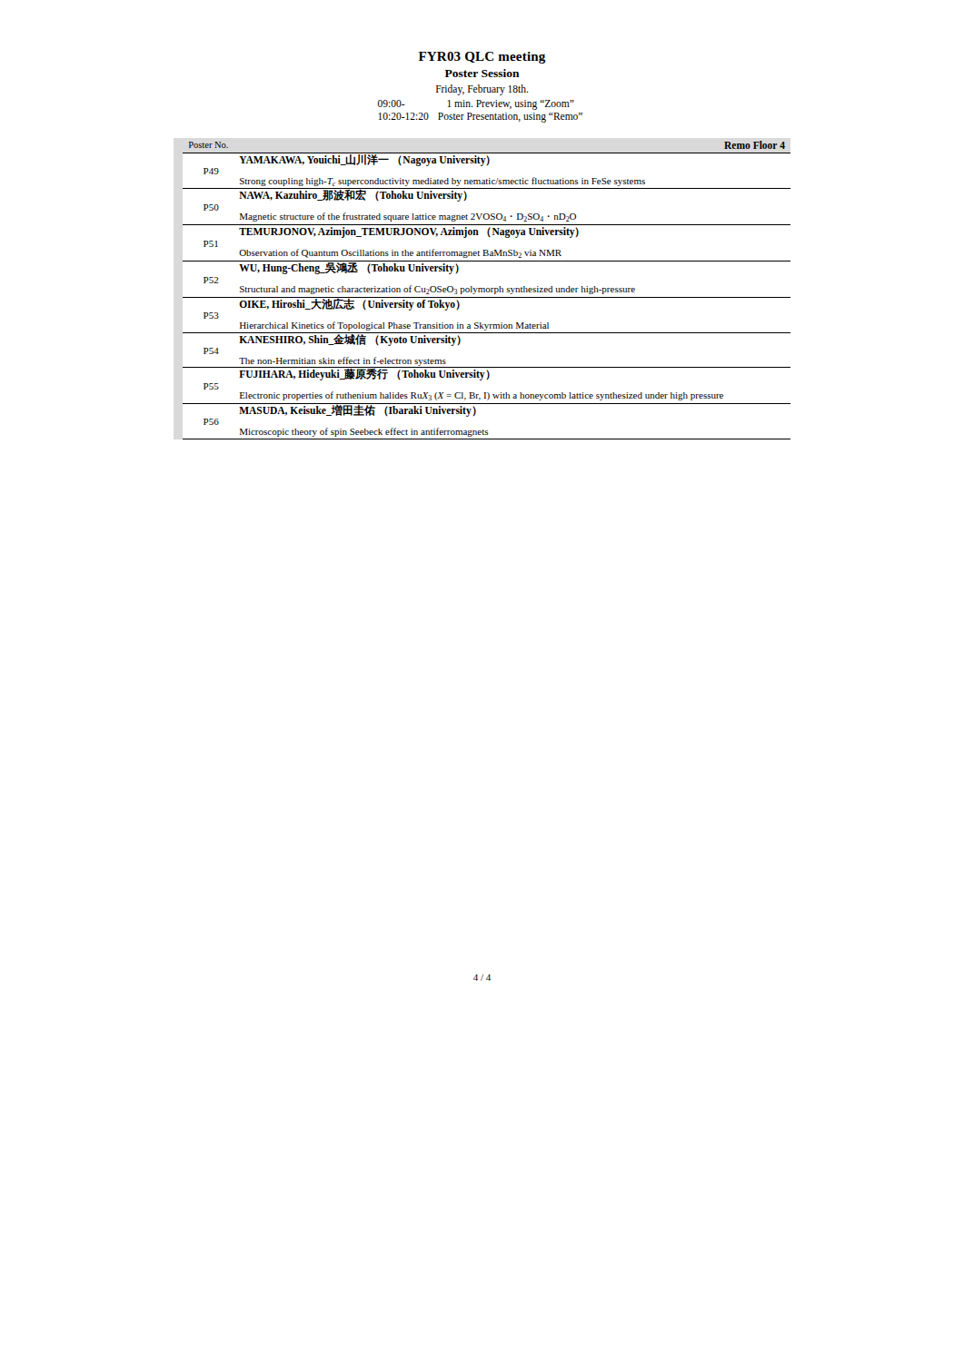FYR03 QLC meeting
Poster Session
Friday, February 18th.
| 09:00- | 1 min. Preview, using “Zoom” |
| 10:20-12:20 | Poster Presentation, using “Remo” |
| Poster No. | Remo Floor 4 |
| P49 | YAMAKAWA, Youichi_山川洋一 （Nagoya University） Strong coupling high- T c superconductivity mediated by nematic/smectic fluctuations in FeSe systems |
| P50 | NAWA, Kazuhiro_那波和宏 （Tohoku University） Magnetic structure of the frustrated square lattice magnet 2VOSO 4 ・D 2 SO 4 ・nD 2 O |
| P51 | TEMURJONOV, Azimjon_TEMURJONOV, Azimjon （Nagoya University） Observation of Quantum Oscillations in the antiferromagnet BaMnSb 2 via NMR |
| P52 | WU, Hung-Cheng_吳鴻丞 （Tohoku University） Structural and magnetic characterization of Cu 2 OSeO 3 polymorph synthesized under high-pressure |
| P53 | OIKE, Hiroshi_大池広志 （University of Tokyo） Hierarchical Kinetics of Topological Phase Transition in a Skyrmion Material |
| P54 | KANESHIRO, Shin_金城信 （Kyoto University） The non-Hermitian skin effect in f-electron systems |
| P55 | FUJIHARA, Hideyuki_藤原秀行 （Tohoku University） Electronic properties of ruthenium halides Ru X 3 ( X = Cl, Br, I) with a honeycomb lattice synthesized under high pressure |
| P56 | MASUDA, Keisuke_増田圭佑 （Ibaraki University） Microscopic theory of spin Seebeck effect in antiferromagnets |
4 / 4